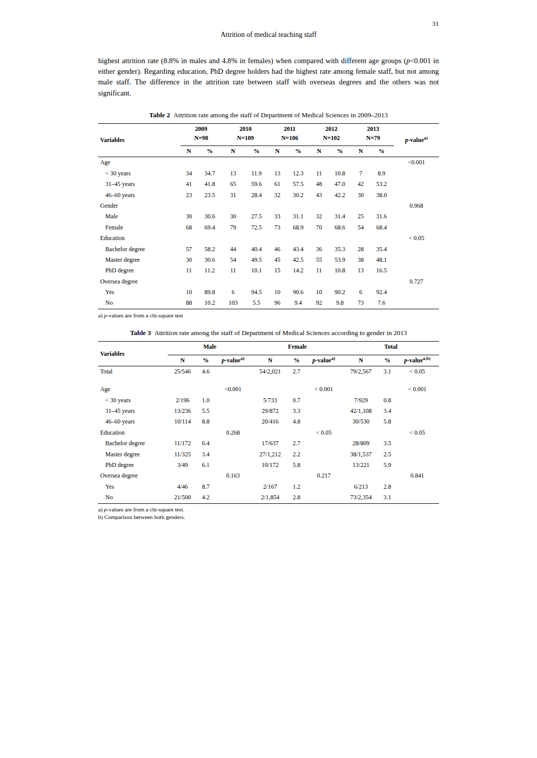31
Attrition of medical teaching staff
highest attrition rate (8.8% in males and 4.8% in females) when compared with different age groups (p<0.001 in either gender). Regarding education, PhD degree holders had the highest rate among female staff, but not among male staff. The difference in the attrition rate between staff with overseas degrees and the others was not significant.
Table 2 Attrition rate among the staff of Department of Medical Sciences in 2009–2013
| Variables | 2009 N=98 | 2010 N=109 | 2011 N=106 | 2012 N=102 | 2013 N=79 | p -value a) |
| --- | --- | --- | --- | --- | --- | --- |
| N | % | N | % | N | % | N | % | N | % |
| Age | | | | | | | | | | | <0.001 |
| < 30 years | 34 | 34.7 | 13 | 11.9 | 13 | 12.3 | 11 | 10.8 | 7 | 8.9 | |
| 31–45 years | 41 | 41.8 | 65 | 59.6 | 61 | 57.5 | 48 | 47.0 | 42 | 53.2 | |
| 46–60 years | 23 | 23.5 | 31 | 28.4 | 32 | 30.2 | 43 | 42.2 | 30 | 38.0 | |
| Gender | | | | | | | | | | | 0.968 |
| Male | 30 | 30.6 | 30 | 27.5 | 33 | 31.1 | 32 | 31.4 | 25 | 31.6 | |
| Female | 68 | 69.4 | 79 | 72.5 | 73 | 68.9 | 70 | 68.6 | 54 | 68.4 | |
| Education | | | | | | | | | | | < 0.05 |
| Bachelor degree | 57 | 58.2 | 44 | 40.4 | 46 | 43.4 | 36 | 35.3 | 28 | 35.4 | |
| Master degree | 30 | 30.6 | 54 | 49.5 | 45 | 42.5 | 55 | 53.9 | 38 | 48.1 | |
| PhD degree | 11 | 11.2 | 11 | 10.1 | 15 | 14.2 | 11 | 10.8 | 13 | 16.5 | |
| Oversea degree | | | | | | | | | | | 0.727 |
| Yes | 10 | 89.8 | 6 | 94.5 | 10 | 90.6 | 10 | 90.2 | 6 | 92.4 | |
| No | 88 | 10.2 | 103 | 5.5 | 96 | 9.4 | 92 | 9.8 | 73 | 7.6 | |
a) p-values are from a chi-square test
Table 3 Attrition rate among the staff of Department of Medical Sciences according to gender in 2013
| Variables | Male | Female | Total |
| --- | --- | --- | --- |
| N | % | p -value a) | N | % | p -value a) | N | % | p -value a,b) |
| Total | 25/546 | 4.6 | | 54/2,021 | 2.7 | | 79/2,567 | 3.1 | < 0.05 |
| Age | | | <0.001 | | | < 0.001 | | | < 0.001 |
| < 30 years | 2/196 | 1.0 | | 5/733 | 0.7 | | 7/929 | 0.8 | |
| 31–45 years | 13/236 | 5.5 | | 29/872 | 3.3 | | 42/1,108 | 3.4 | |
| 46–60 years | 10/114 | 8.8 | | 20/416 | 4.8 | | 30/530 | 5.8 | |
| Education | | | 0.268 | | | < 0.05 | | | < 0.05 |
| Bachelor degree | 11/172 | 6.4 | | 17/637 | 2.7 | | 28/809 | 3.5 | |
| Master degree | 11/325 | 3.4 | | 27/1,212 | 2.2 | | 38/1,537 | 2.5 | |
| PhD degree | 3/49 | 6.1 | | 10/172 | 5.8 | | 13/221 | 5.9 | |
| Oversea degree | | | 0.163 | | | 0.217 | | | 0.841 |
| Yes | 4/46 | 8.7 | | 2/167 | 1.2 | | 6/213 | 2.8 | |
| No | 21/500 | 4.2 | | 2/1,854 | 2.8 | | 73/2,354 | 3.1 | |
a) p-values are from a chi-square test.
b) Comparison between both genders.